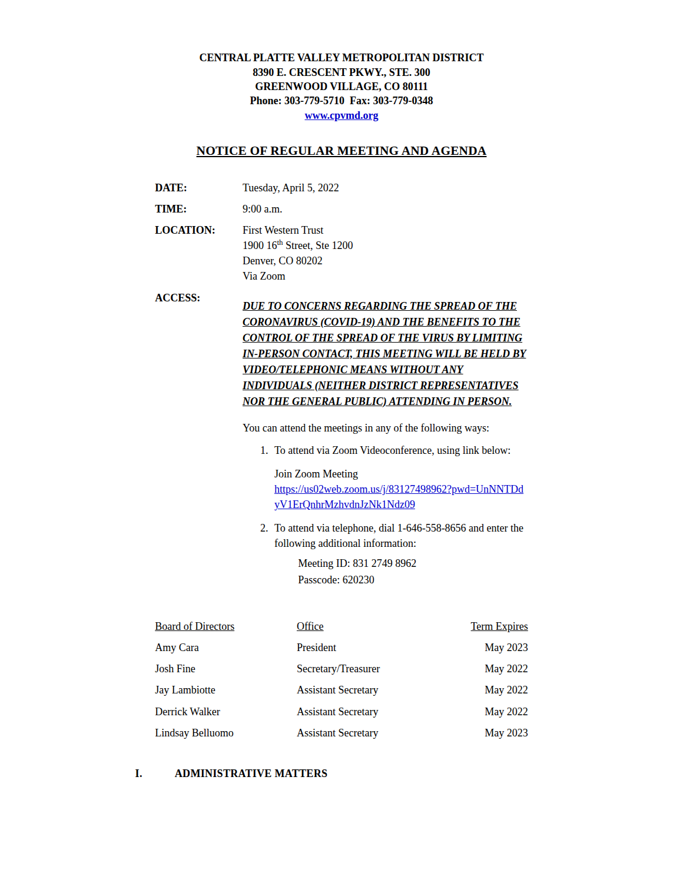CENTRAL PLATTE VALLEY METROPOLITAN DISTRICT 8390 E. CRESCENT PKWY., STE. 300 GREENWOOD VILLAGE, CO 80111 Phone: 303-779-5710 Fax: 303-779-0348 www.cpvmd.org
NOTICE OF REGULAR MEETING AND AGENDA
| DATE: | Tuesday, April 5, 2022 |
| TIME: | 9:00 a.m. |
| LOCATION: | First Western Trust 1900 16 th Street, Ste 1200 Denver, CO 80202 Via Zoom |
| ACCESS: | DUE TO CONCERNS REGARDING THE SPREAD OF THE CORONAVIRUS (COVID-19) AND THE BENEFITS TO THE CONTROL OF THE SPREAD OF THE VIRUS BY LIMITING IN-PERSON CONTACT, THIS MEETING WILL BE HELD BY VIDEO/TELEPHONIC MEANS WITHOUT ANY INDIVIDUALS (NEITHER DISTRICT REPRESENTATIVES NOR THE GENERAL PUBLIC) ATTENDING IN PERSON. You can attend the meetings in any of the following ways: To attend via Zoom Videoconference, using link below: Join Zoom Meeting https://us02web.zoom.us/j/83127498962?pwd=UnNNTDdyV1ErQnhrMzhvdnJzNk1Ndz09 To attend via telephone, dial 1-646-558-8656 and enter the following additional information: Meeting ID: 831 2749 8962 Passcode: 620230 |
| Board of Directors | Office | Term Expires |
| --- | --- | --- |
| Amy Cara | President | May 2023 |
| Josh Fine | Secretary/Treasurer | May 2022 |
| Jay Lambiotte | Assistant Secretary | May 2022 |
| Derrick Walker | Assistant Secretary | May 2022 |
| Lindsay Belluomo | Assistant Secretary | May 2023 |
I. ADMINISTRATIVE MATTERS